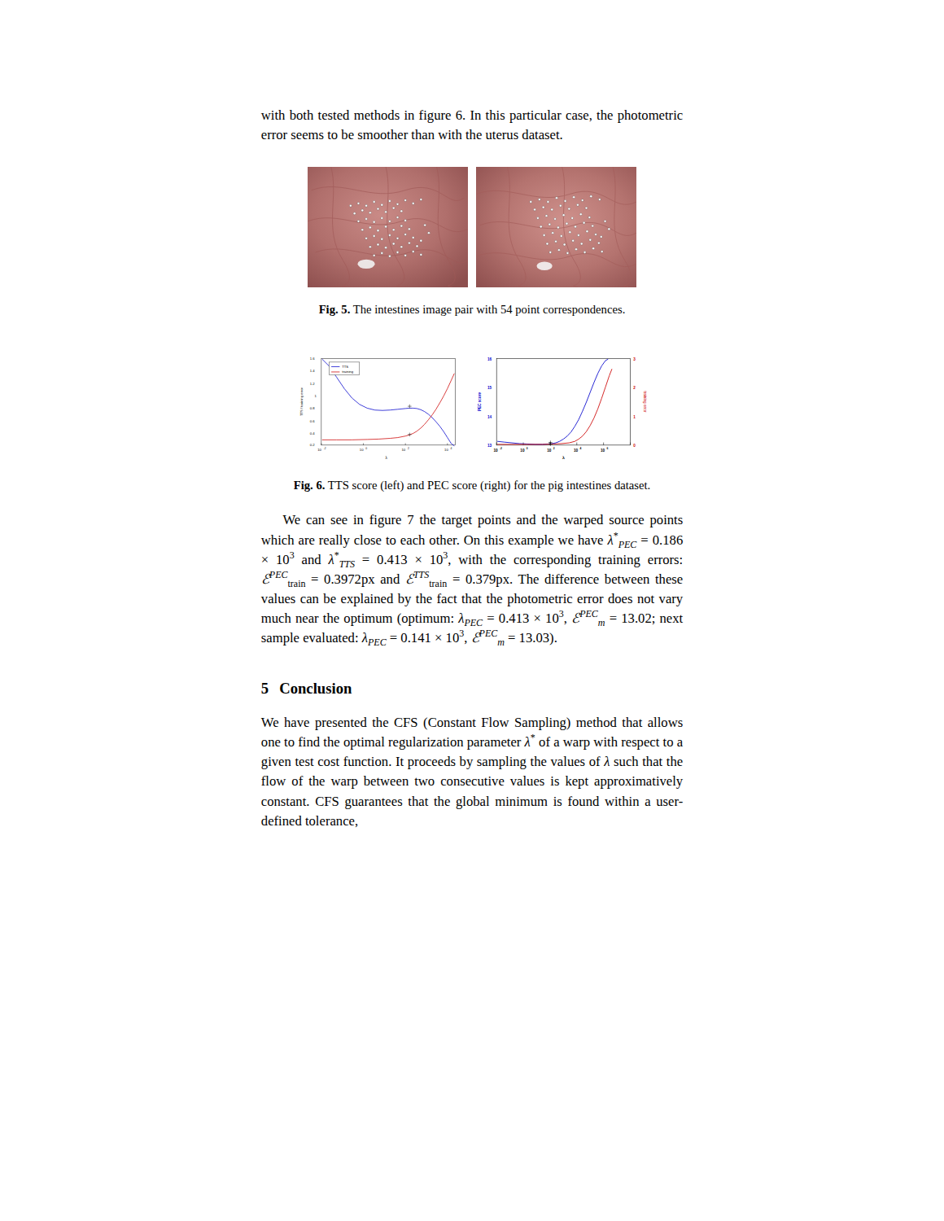with both tested methods in figure 6. In this particular case, the photometric error seems to be smoother than with the uterus dataset.
Fig. 5. The intestines image pair with 54 point correspondences.
Fig. 6. TTS score (left) and PEC score (right) for the pig intestines dataset.
We can see in figure 7 the target points and the warped source points which are really close to each other. On this example we have λ*PEC = 0.186 × 103 and λ*TTS = 0.413 × 103, with the corresponding training errors: ℰPECtrain = 0.3972px and ℰTTStrain = 0.379px. The difference between these values can be explained by the fact that the photometric error does not vary much near the optimum (optimum: λPEC = 0.413 × 103, ℰPECm = 13.02; next sample evaluated: λPEC = 0.141 × 103, ℰPECm = 13.03).
5 Conclusion
We have presented the CFS (Constant Flow Sampling) method that allows one to find the optimal regularization parameter λ* of a warp with respect to a given test cost function. It proceeds by sampling the values of λ such that the flow of the warp between two consecutive values is kept approximatively constant. CFS guarantees that the global minimum is found within a user-defined tolerance,